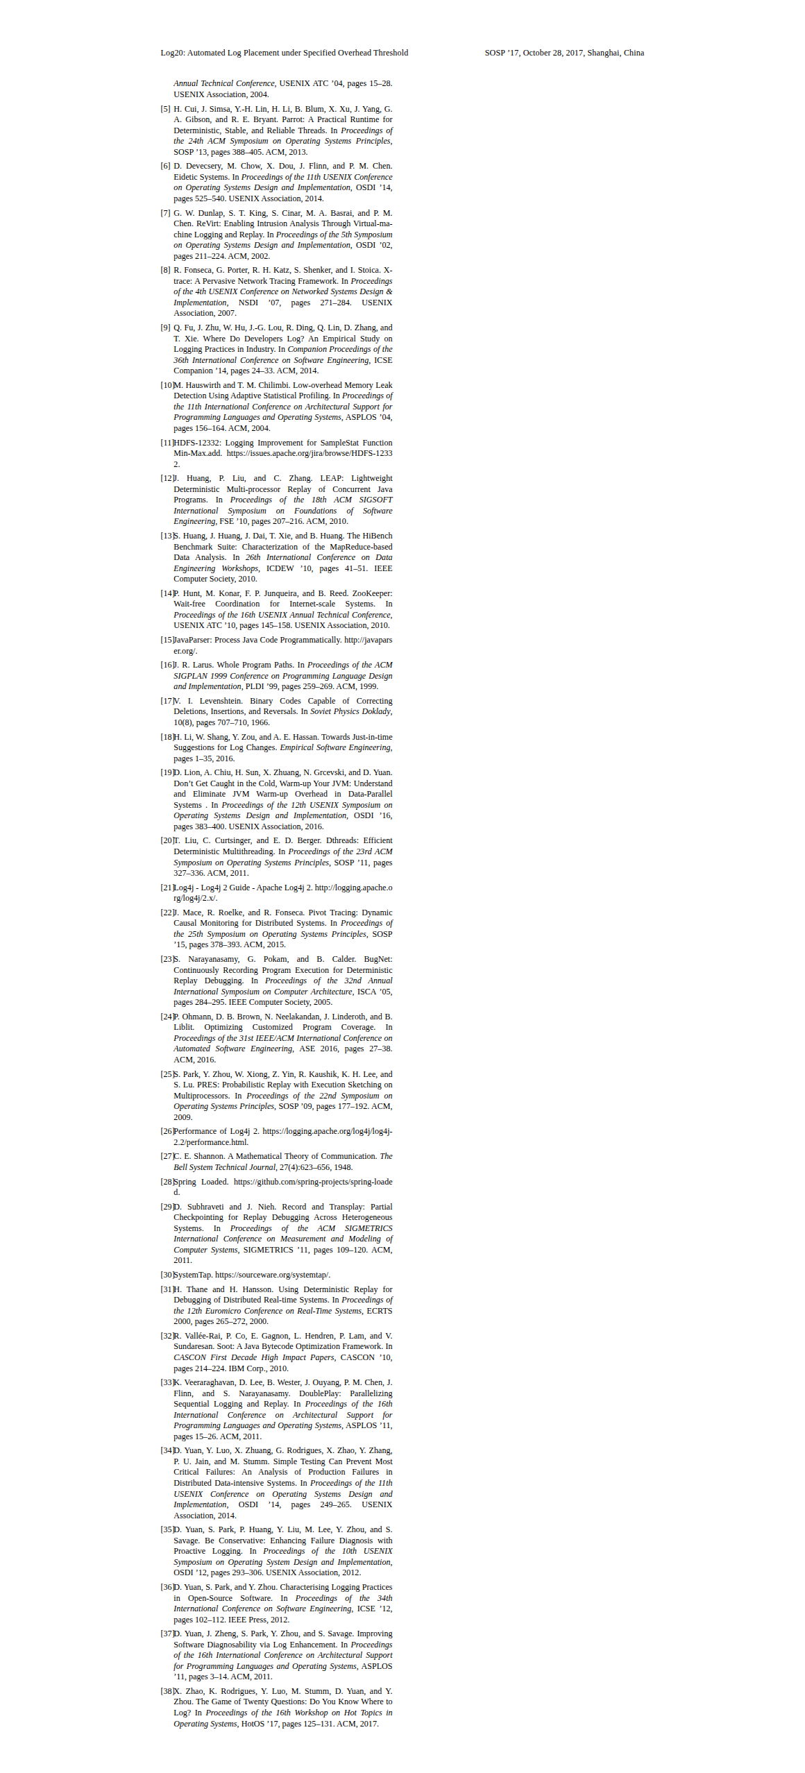Log20: Automated Log Placement under Specified Overhead Threshold SOSP ’17, October 28, 2017, Shanghai, China
Annual Technical Conference, USENIX ATC ’04, pages 15–28. USENIX Association, 2004.
[5] H. Cui, J. Simsa, Y.-H. Lin, H. Li, B. Blum, X. Xu, J. Yang, G. A. Gibson, and R. E. Bryant. Parrot: A Practical Runtime for Deterministic, Stable, and Reliable Threads. In Proceedings of the 24th ACM Symposium on Operating Systems Principles, SOSP ’13, pages 388–405. ACM, 2013.
[6] D. Devecsery, M. Chow, X. Dou, J. Flinn, and P. M. Chen. Eidetic Systems. In Proceedings of the 11th USENIX Conference on Operating Systems Design and Implementation, OSDI ’14, pages 525–540. USENIX Association, 2014.
[7] G. W. Dunlap, S. T. King, S. Cinar, M. A. Basrai, and P. M. Chen. ReVirt: Enabling Intrusion Analysis Through Virtual-machine Logging and Replay. In Proceedings of the 5th Symposium on Operating Systems Design and Implementation, OSDI ’02, pages 211–224. ACM, 2002.
[8] R. Fonseca, G. Porter, R. H. Katz, S. Shenker, and I. Stoica. X-trace: A Pervasive Network Tracing Framework. In Proceedings of the 4th USENIX Conference on Networked Systems Design & Implementation, NSDI ’07, pages 271–284. USENIX Association, 2007.
[9] Q. Fu, J. Zhu, W. Hu, J.-G. Lou, R. Ding, Q. Lin, D. Zhang, and T. Xie. Where Do Developers Log? An Empirical Study on Logging Practices in Industry. In Companion Proceedings of the 36th International Conference on Software Engineering, ICSE Companion ’14, pages 24–33. ACM, 2014.
[10] M. Hauswirth and T. M. Chilimbi. Low-overhead Memory Leak Detection Using Adaptive Statistical Profiling. In Proceedings of the 11th International Conference on Architectural Support for Programming Languages and Operating Systems, ASPLOS ’04, pages 156–164. ACM, 2004.
[11] HDFS-12332: Logging Improvement for SampleStat Function Min-Max.add. https://issues.apache.org/jira/browse/HDFS-12332.
[12] J. Huang, P. Liu, and C. Zhang. LEAP: Lightweight Deterministic Multi-processor Replay of Concurrent Java Programs. In Proceedings of the 18th ACM SIGSOFT International Symposium on Foundations of Software Engineering, FSE ’10, pages 207–216. ACM, 2010.
[13] S. Huang, J. Huang, J. Dai, T. Xie, and B. Huang. The HiBench Benchmark Suite: Characterization of the MapReduce-based Data Analysis. In 26th International Conference on Data Engineering Workshops, ICDEW ’10, pages 41–51. IEEE Computer Society, 2010.
[14] P. Hunt, M. Konar, F. P. Junqueira, and B. Reed. ZooKeeper: Wait-free Coordination for Internet-scale Systems. In Proceedings of the 16th USENIX Annual Technical Conference, USENIX ATC ’10, pages 145–158. USENIX Association, 2010.
[15] JavaParser: Process Java Code Programmatically. http://javaparser.org/.
[16] J. R. Larus. Whole Program Paths. In Proceedings of the ACM SIGPLAN 1999 Conference on Programming Language Design and Implementation, PLDI ’99, pages 259–269. ACM, 1999.
[17] V. I. Levenshtein. Binary Codes Capable of Correcting Deletions, Insertions, and Reversals. In Soviet Physics Doklady, 10(8), pages 707–710, 1966.
[18] H. Li, W. Shang, Y. Zou, and A. E. Hassan. Towards Just-in-time Suggestions for Log Changes. Empirical Software Engineering, pages 1–35, 2016.
[19] D. Lion, A. Chiu, H. Sun, X. Zhuang, N. Grcevski, and D. Yuan. Don’t Get Caught in the Cold, Warm-up Your JVM: Understand and Eliminate JVM Warm-up Overhead in Data-Parallel Systems . In Proceedings of the 12th USENIX Symposium on Operating Systems Design and Implementation, OSDI ’16, pages 383–400. USENIX Association, 2016.
[20] T. Liu, C. Curtsinger, and E. D. Berger. Dthreads: Efficient Deterministic Multithreading. In Proceedings of the 23rd ACM Symposium on Operating Systems Principles, SOSP ’11, pages 327–336. ACM, 2011.
[21] Log4j - Log4j 2 Guide - Apache Log4j 2. http://logging.apache.org/log4j/2.x/.
[22] J. Mace, R. Roelke, and R. Fonseca. Pivot Tracing: Dynamic Causal Monitoring for Distributed Systems. In Proceedings of the 25th Symposium on Operating Systems Principles, SOSP ’15, pages 378–393. ACM, 2015.
[23] S. Narayanasamy, G. Pokam, and B. Calder. BugNet: Continuously Recording Program Execution for Deterministic Replay Debugging. In Proceedings of the 32nd Annual International Symposium on Computer Architecture, ISCA ’05, pages 284–295. IEEE Computer Society, 2005.
[24] P. Ohmann, D. B. Brown, N. Neelakandan, J. Linderoth, and B. Liblit. Optimizing Customized Program Coverage. In Proceedings of the 31st IEEE/ACM International Conference on Automated Software Engineering, ASE 2016, pages 27–38. ACM, 2016.
[25] S. Park, Y. Zhou, W. Xiong, Z. Yin, R. Kaushik, K. H. Lee, and S. Lu. PRES: Probabilistic Replay with Execution Sketching on Multiprocessors. In Proceedings of the 22nd Symposium on Operating Systems Principles, SOSP ’09, pages 177–192. ACM, 2009.
[26] Performance of Log4j 2. https://logging.apache.org/log4j/log4j-2.2/performance.html.
[27] C. E. Shannon. A Mathematical Theory of Communication. The Bell System Technical Journal, 27(4):623–656, 1948.
[28] Spring Loaded. https://github.com/spring-projects/spring-loaded.
[29] D. Subhraveti and J. Nieh. Record and Transplay: Partial Checkpointing for Replay Debugging Across Heterogeneous Systems. In Proceedings of the ACM SIGMETRICS International Conference on Measurement and Modeling of Computer Systems, SIGMETRICS ’11, pages 109–120. ACM, 2011.
[30] SystemTap. https://sourceware.org/systemtap/.
[31] H. Thane and H. Hansson. Using Deterministic Replay for Debugging of Distributed Real-time Systems. In Proceedings of the 12th Euromicro Conference on Real-Time Systems, ECRTS 2000, pages 265–272, 2000.
[32] R. Vallée-Rai, P. Co, E. Gagnon, L. Hendren, P. Lam, and V. Sundaresan. Soot: A Java Bytecode Optimization Framework. In CASCON First Decade High Impact Papers, CASCON ’10, pages 214–224. IBM Corp., 2010.
[33] K. Veeraraghavan, D. Lee, B. Wester, J. Ouyang, P. M. Chen, J. Flinn, and S. Narayanasamy. DoublePlay: Parallelizing Sequential Logging and Replay. In Proceedings of the 16th International Conference on Architectural Support for Programming Languages and Operating Systems, ASPLOS ’11, pages 15–26. ACM, 2011.
[34] D. Yuan, Y. Luo, X. Zhuang, G. Rodrigues, X. Zhao, Y. Zhang, P. U. Jain, and M. Stumm. Simple Testing Can Prevent Most Critical Failures: An Analysis of Production Failures in Distributed Data-intensive Systems. In Proceedings of the 11th USENIX Conference on Operating Systems Design and Implementation, OSDI ’14, pages 249–265. USENIX Association, 2014.
[35] D. Yuan, S. Park, P. Huang, Y. Liu, M. Lee, Y. Zhou, and S. Savage. Be Conservative: Enhancing Failure Diagnosis with Proactive Logging. In Proceedings of the 10th USENIX Symposium on Operating System Design and Implementation, OSDI ’12, pages 293–306. USENIX Association, 2012.
[36] D. Yuan, S. Park, and Y. Zhou. Characterising Logging Practices in Open-Source Software. In Proceedings of the 34th International Conference on Software Engineering, ICSE ’12, pages 102–112. IEEE Press, 2012.
[37] D. Yuan, J. Zheng, S. Park, Y. Zhou, and S. Savage. Improving Software Diagnosability via Log Enhancement. In Proceedings of the 16th International Conference on Architectural Support for Programming Languages and Operating Systems, ASPLOS ’11, pages 3–14. ACM, 2011.
[38] X. Zhao, K. Rodrigues, Y. Luo, M. Stumm, D. Yuan, and Y. Zhou. The Game of Twenty Questions: Do You Know Where to Log? In Proceedings of the 16th Workshop on Hot Topics in Operating Systems, HotOS ’17, pages 125–131. ACM, 2017.